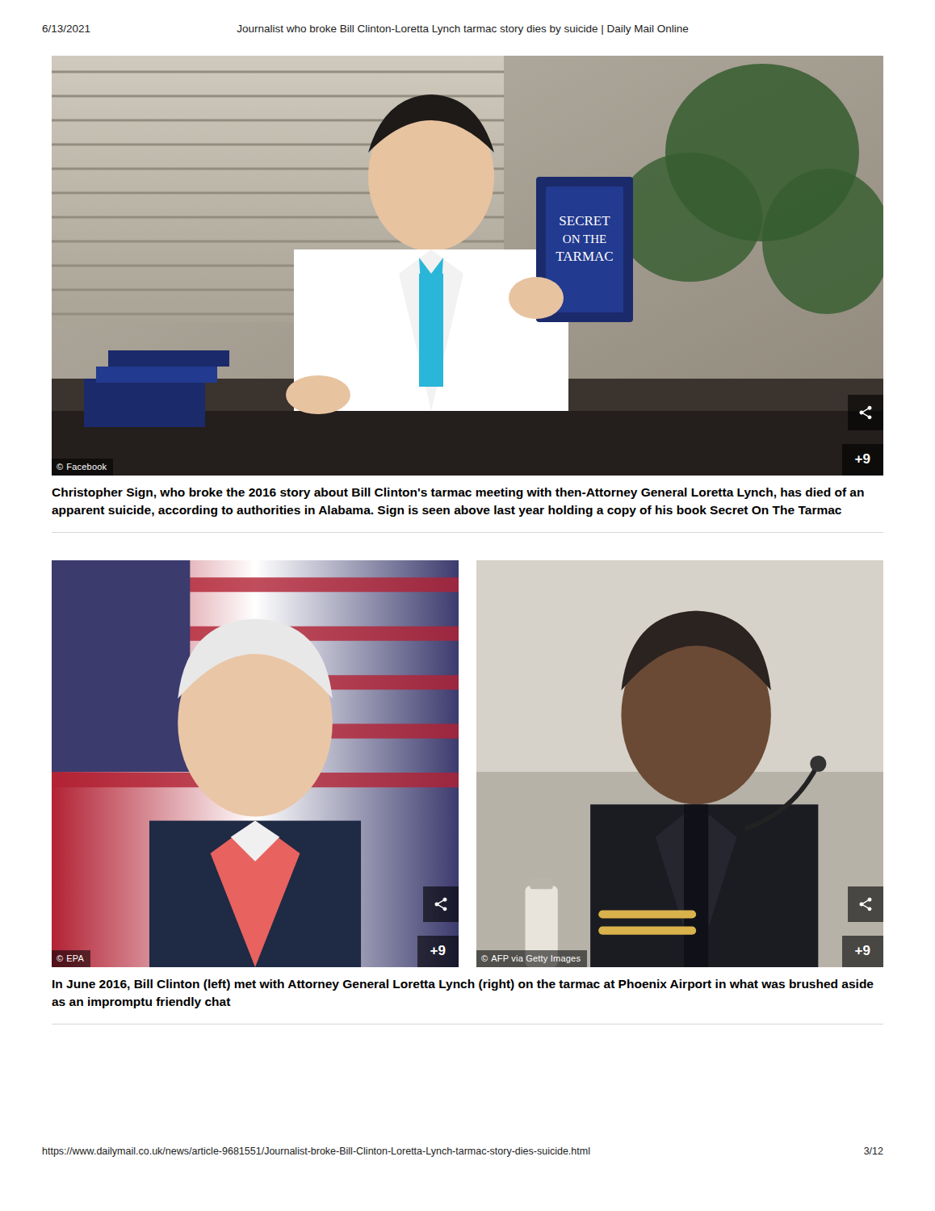6/13/2021
Journalist who broke Bill Clinton-Loretta Lynch tarmac story dies by suicide | Daily Mail Online
+9
© Facebook
Christopher Sign, who broke the 2016 story about Bill Clinton's tarmac meeting with then-Attorney General Loretta Lynch, has died of an apparent suicide, according to authorities in Alabama. Sign is seen above last year holding a copy of his book Secret On The Tarmac
+9
© EPA
+9
© AFP via Getty Images
In June 2016, Bill Clinton (left) met with Attorney General Loretta Lynch (right) on the tarmac at Phoenix Airport in what was brushed aside as an impromptu friendly chat
https://www.dailymail.co.uk/news/article-9681551/Journalist-broke-Bill-Clinton-Loretta-Lynch-tarmac-story-dies-suicide.html
3/12